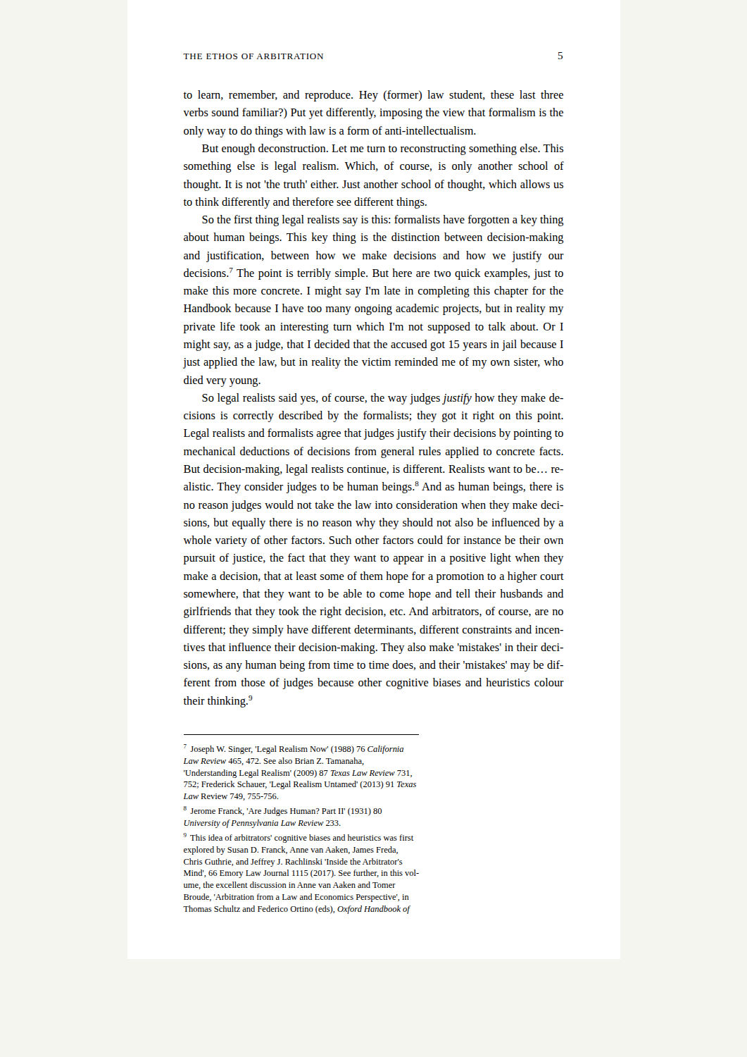The Ethos of Arbitration 5
to learn, remember, and reproduce. Hey (former) law student, these last three verbs sound familiar?) Put yet differently, imposing the view that formalism is the only way to do things with law is a form of anti-intellectualism.
But enough deconstruction. Let me turn to reconstructing something else. This something else is legal realism. Which, of course, is only another school of thought. It is not 'the truth' either. Just another school of thought, which allows us to think differently and therefore see different things.
So the first thing legal realists say is this: formalists have forgotten a key thing about human beings. This key thing is the distinction between decision-making and justification, between how we make decisions and how we justify our decisions.7 The point is terribly simple. But here are two quick examples, just to make this more concrete. I might say I'm late in completing this chapter for the Handbook because I have too many ongoing academic projects, but in reality my private life took an interesting turn which I'm not supposed to talk about. Or I might say, as a judge, that I decided that the accused got 15 years in jail because I just applied the law, but in reality the victim reminded me of my own sister, who died very young.
So legal realists said yes, of course, the way judges justify how they make decisions is correctly described by the formalists; they got it right on this point. Legal realists and formalists agree that judges justify their decisions by pointing to mechanical deductions of decisions from general rules applied to concrete facts. But decision-making, legal realists continue, is different. Realists want to be… realistic. They consider judges to be human beings.8 And as human beings, there is no reason judges would not take the law into consideration when they make decisions, but equally there is no reason why they should not also be influenced by a whole variety of other factors. Such other factors could for instance be their own pursuit of justice, the fact that they want to appear in a positive light when they make a decision, that at least some of them hope for a promotion to a higher court somewhere, that they want to be able to come hope and tell their husbands and girlfriends that they took the right decision, etc. And arbitrators, of course, are no different; they simply have different determinants, different constraints and incentives that influence their decision-making. They also make 'mistakes' in their decisions, as any human being from time to time does, and their 'mistakes' may be different from those of judges because other cognitive biases and heuristics colour their thinking.9
7 Joseph W. Singer, 'Legal Realism Now' (1988) 76 California Law Review 465, 472. See also Brian Z. Tamanaha, 'Understanding Legal Realism' (2009) 87 Texas Law Review 731, 752; Frederick Schauer, 'Legal Realism Untamed' (2013) 91 Texas Law Review 749, 755-756.
8 Jerome Franck, 'Are Judges Human? Part II' (1931) 80 University of Pennsylvania Law Review 233.
9 This idea of arbitrators' cognitive biases and heuristics was first explored by Susan D. Franck, Anne van Aaken, James Freda, Chris Guthrie, and Jeffrey J. Rachlinski 'Inside the Arbitrator's Mind', 66 Emory Law Journal 1115 (2017). See further, in this volume, the excellent discussion in Anne van Aaken and Tomer Broude, 'Arbitration from a Law and Economics Perspective', in Thomas Schultz and Federico Ortino (eds), Oxford Handbook of